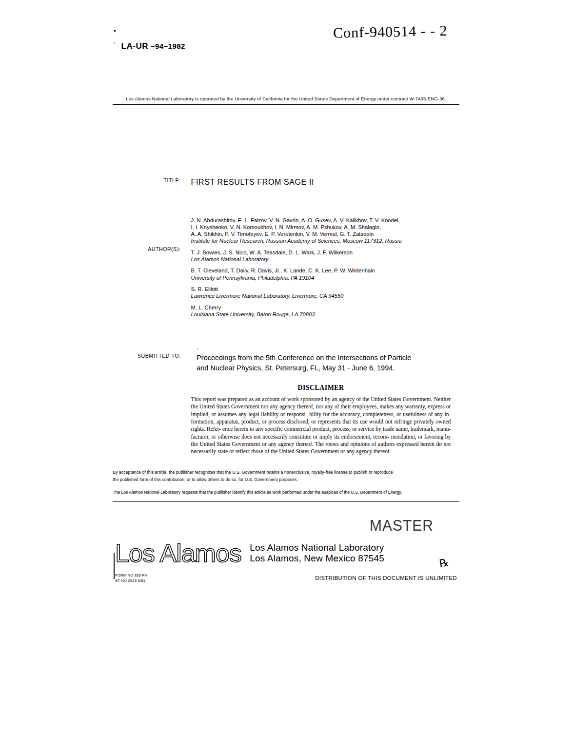•
'
LA-UR –94–1982
Conf-940514 - - 2
Los Alamos National Laboratory is operated by the University of California for the United States Department of Energy under contract W-7405-ENG-36.
TITLE:
FIRST RESULTS FROM SAGE II
AUTHOR(S):
J. N. Abdurashitov, E. L. Faizov, V. N. Gavrin, A. O. Gusev, A. V. Kalikhov, T. V. Knodel,
I. I. Knyshenko, V. N. Komoukhov, I. N. Mirmov, A. M. Pshukov, A. M. Shalagin,
A. A. Shikhin, P. V. Timofeyev, E. P. Veretenkin, V. M. Vermul, G. T. Zatsepin
Institute for Nuclear Research, Russian Academy of Sciences, Moscow 117312, Russia
T. J. Bowles, J. S. Nico, W. A. Teasdale, D. L. Wark, J. F. Wilkerson
Los Alamos National Laboratory
B. T. Cleveland, T. Daily, R. Davis, Jr., K. Lande, C. K. Lee, P. W. Wildenhain
University of Pennsylvania, Philadelphia, PA 19104
S. R. Elliott
Lawrence Livermore National Laboratory, Livermore, CA 94550
M. L. Cherry
Louisiana State University, Baton Rouge, LA 70803
SUBMITTED TO:
.
Proceedings from the 5th Conference on the Intersections of Particle
and Nuclear Physics, St. Petersurg, FL, May 31 - June 6, 1994.
DISCLAIMER
This report was prepared as an account of work sponsored by an agency of the United States Government. Neither the United States Government nor any agency thereof, nor any of their employees, makes any warranty, express or implied, or assumes any legal liability or responsi- bility for the accuracy, completeness, or usefulness of any information, apparatus, product, or process disclosed, or represents that its use would not infringe privately owned rights. Refer- ence herein to any specific commercial product, process, or service by trade name, trademark, manufacturer, or otherwise does not necessarily constitute or imply its endorsement, recom- mendation, or favoring by the United States Government or any agency thereof. The views and opinions of authors expressed herein do not necessarily state or reflect those of the United States Government or any agency thereof.
By acceptance of this article, the publisher recognizes that the U.S. Government retains a nonexclusive, royalty-free license to publish or reproduce
the published form of this contribution, or to allow others to do so, for U.S. Government purposes.
The Los Alamos National Laboratory requests that the publisher identify this article as work performed under the auspices of the U.S. Department of Energy.
MASTER
Los Alamos
Los Alamos National Laboratory
Los Alamos, New Mexico 87545
℞
FORM NO 836 R4
ST NO 2629 5/81
DISTRIBUTION OF THIS DOCUMENT IS UNLIMITED